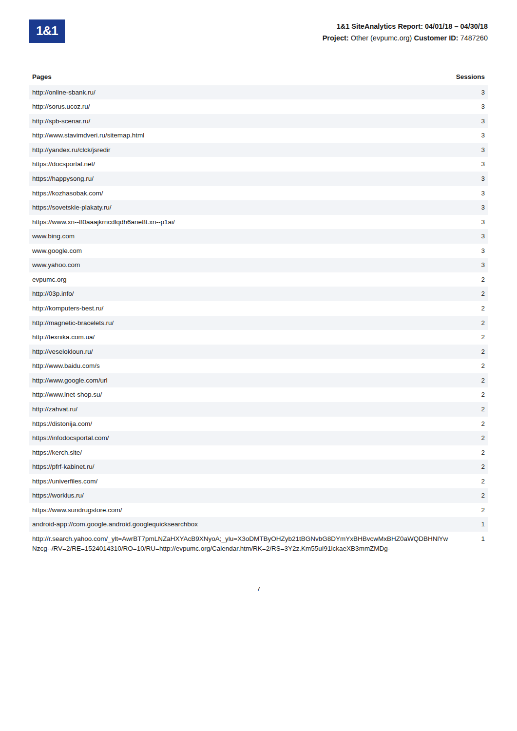1&1
1&1 SiteAnalytics Report: 04/01/18 – 04/30/18
Project: Other (evpumc.org) Customer ID: 7487260
| Pages | Sessions |
| --- | --- |
| http://online-sbank.ru/ | 3 |
| http://sorus.ucoz.ru/ | 3 |
| http://spb-scenar.ru/ | 3 |
| http://www.stavimdveri.ru/sitemap.html | 3 |
| http://yandex.ru/clck/jsredir | 3 |
| https://docsportal.net/ | 3 |
| https://happysong.ru/ | 3 |
| https://kozhasobak.com/ | 3 |
| https://sovetskie-plakaty.ru/ | 3 |
| https://www.xn--80aaajkrncdlqdh6ane8t.xn--p1ai/ | 3 |
| www.bing.com | 3 |
| www.google.com | 3 |
| www.yahoo.com | 3 |
| evpumc.org | 2 |
| http://03p.info/ | 2 |
| http://komputers-best.ru/ | 2 |
| http://magnetic-bracelets.ru/ | 2 |
| http://texnika.com.ua/ | 2 |
| http://veselokloun.ru/ | 2 |
| http://www.baidu.com/s | 2 |
| http://www.google.com/url | 2 |
| http://www.inet-shop.su/ | 2 |
| http://zahvat.ru/ | 2 |
| https://distonija.com/ | 2 |
| https://infodocsportal.com/ | 2 |
| https://kerch.site/ | 2 |
| https://pfrf-kabinet.ru/ | 2 |
| https://univerfiles.com/ | 2 |
| https://workius.ru/ | 2 |
| https://www.sundrugstore.com/ | 2 |
| android-app://com.google.android.googlequicksearchbox | 1 |
| http://r.search.yahoo.com/_ylt=AwrBT7pmLNZaHXYAcB9XNyoA;_ylu=X3oDMTByOHZyb21tBGNvbG8DYmYxBHBvcwMxBHZ0aWQDBHNlYwNzcg--/RV=2/RE=1524014310/RO=10/RU=http://evpumc.org/Calendar.htm/RK=2/RS=3Y2z.Km55uI91ickaeXB3mmZMDg- | 1 |
7